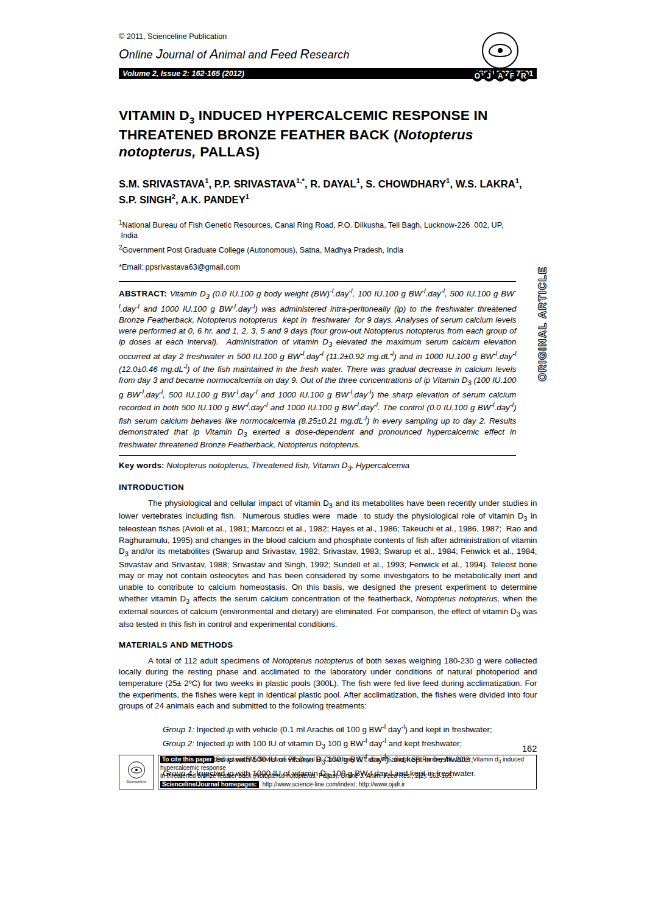© 2011, Scienceline Publication
Online Journal of Animal and Feed Research
Volume 2, Issue 2: 162-165 (2012) ISSN 2228-7701
OJAFR
VITAMIN D3 INDUCED HYPERCALCEMIC RESPONSE IN THREATENED BRONZE FEATHER BACK (Notopterus notopterus, PALLAS)
S.M. SRIVASTAVA1, P.P. SRIVASTAVA1,*, R. DAYAL1, S. CHOWDHARY1, W.S. LAKRA1, S.P. SINGH2, A.K. PANDEY1
1National Bureau of Fish Genetic Resources, Canal Ring Road, P.O. Dilkusha, Teli Bagh, Lucknow-226 002, UP,
India
2Government Post Graduate College (Autonomous), Satna, Madhya Pradesh, India
*Email: ppsrivastava63@gmail.com
ABSTRACT: Vitamin D3 (0.0 IU.100 g body weight (BW)-l.day-l, 100 IU.100 g BW-l.day-l, 500 IU.100 g BW-l.day-l and 1000 IU.100 g BW-l.day-l) was administered intra-peritoneally (ip) to the freshwater threatened Bronze Featherback, Notopterus notopterus kept in freshwater for 9 days. Analyses of serum calcium levels were performed at 0, 6 hr. and 1, 2, 3, 5 and 9 days (four grow-out Notopterus notopterus from each group of ip doses at each interval). Administration of vitamin D3 elevated the maximum serum calcium elevation occurred at day 2 freshwater in 500 IU.100 g BW-l.day-l (11.2±0.92 mg.dL-l) and in 1000 IU.100 g BW-l.day-l (12.0±0.46 mg.dL-l) of the fish maintained in the fresh water. There was gradual decrease in calcium levels from day 3 and became normocalcemia on day 9. Out of the three concentrations of ip Vitamin D3 (100 IU.100 g BW-l.day-l, 500 IU.100 g BW-l.day-l and 1000 IU.100 g BW-l.day-l) the sharp elevation of serum calcium recorded in both 500 IU.100 g BW-l.day-l and 1000 IU.100 g BW-l.day-l. The control (0.0 IU.100 g BW-l.day-l) fish serum calcium behaves like normocalcemia (8.25±0.21 mg.dL-l) in every sampling up to day 2. Results demonstrated that ip Vitamin D3 exerted a dose-dependent and pronounced hypercalcemic effect in freshwater threatened Bronze Featherback, Notopterus notopterus.
Key words: Notopterus notopterus, Threatened fish, Vitamin D3, Hypercalcemia
INTRODUCTION
The physiological and cellular impact of vitamin D3 and its metabolites have been recently under studies in lower vertebrates including fish. Numerous studies were made to study the physiological role of vitamin D3 in teleostean fishes (Avioli et al., 1981; Marcocci et al., 1982; Hayes et al., 1986; Takeuchi et al., 1986, 1987; Rao and Raghuramulu, 1995) and changes in the blood calcium and phosphate contents of fish after administration of vitamin D3 and/or its metabolites (Swarup and Srivastav, 1982; Srivastav, 1983; Swarup et al., 1984; Fenwick et al., 1984; Srivastav and Srivastav, 1988; Srivastav and Singh, 1992; Sundell et al., 1993; Fenwick et al., 1994). Teleost bone may or may not contain osteocytes and has been considered by some investigators to be metabolically inert and unable to contribute to calcium homeostasis. On this basis, we designed the present experiment to determine whether vitamin D3 affects the serum calcium concentration of the featherback, Notopterus notopterus, when the external sources of calcium (environmental and dietary) are eliminated. For comparison, the effect of vitamin D3 was also tested in this fish in control and experimental conditions.
MATERIALS AND METHODS
A total of 112 adult specimens of Notopterus notopterus of both sexes weighing 180-230 g were collected locally during the resting phase and acclimated to the laboratory under conditions of natural photoperiod and temperature (25± 2ºC) for two weeks in plastic pools (300L). The fish were fed live feed during acclimatization. For the experiments, the fishes were kept in identical plastic pool. After acclimatization, the fishes were divided into four groups of 24 animals each and submitted to the following treatments:
Group 1: Injected ip with vehicle (0.1 ml Arachis oil 100 g BW-l day-l) and kept in freshwater;
Group 2: Injected ip with 100 IU of vitamin D3 100 g BW-l day-l and kept freshwater;
Group 3: Injected ip with 500 IU of vitamin D3 100 g BW-l day-l) and kept in freshwater;
Group 4: Injected ip with 1000 IU of vitamin D3 100 g BW-l day-l and kept in freshwater.
ORIGINAL ARTICLE
162
Scienceline
To cite this paper Srivastava SM, Srivastava PP, Dayal R, Chowdhary S, Lakra WS, Singh SP, Pandey AK. 2012. Vitamin d3 induced hypercalcemic response
in threatened bronze feather back (Notopterus notopterus, Pallas). Online J. Anim. Feed Res., 2(2): 162-165.
Scienceline/Journal homepages: http://www.science-line.com/index/; http://www.ojafr.ir